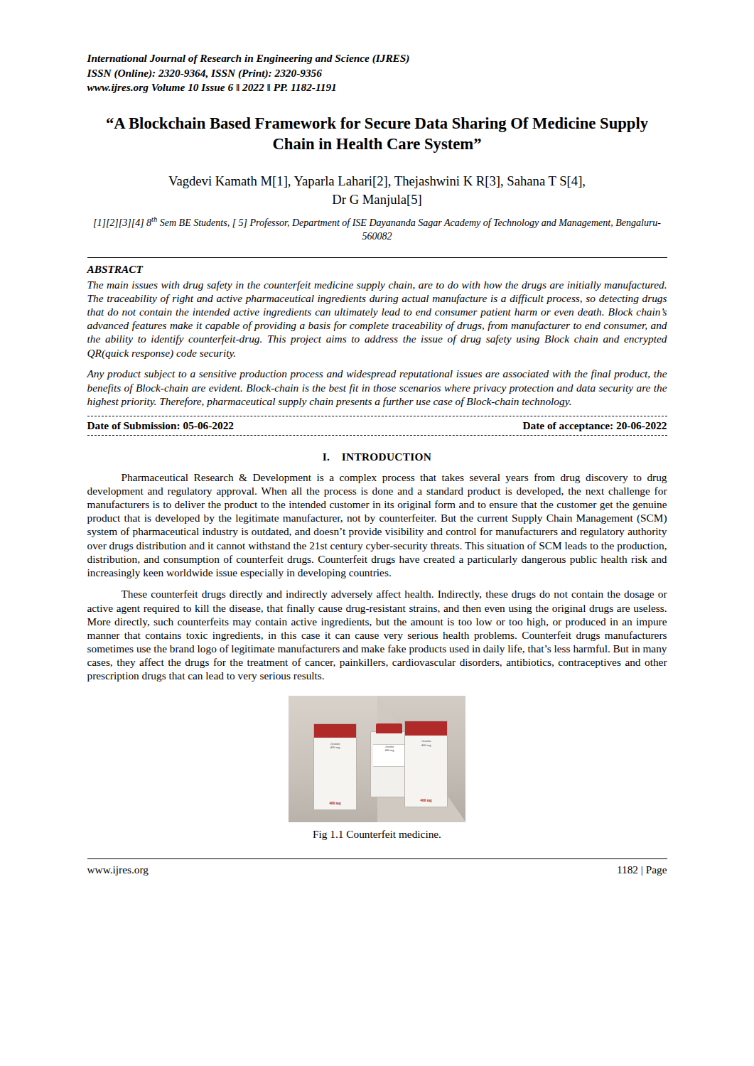International Journal of Research in Engineering and Science (IJRES) ISSN (Online): 2320-9364, ISSN (Print): 2320-9356 www.ijres.org Volume 10 Issue 6 ǁ 2022 ǁ PP. 1182-1191
“A Blockchain Based Framework for Secure Data Sharing Of Medicine Supply Chain in Health Care System”
Vagdevi Kamath M[1], Yaparla Lahari[2], Thejashwini K R[3], Sahana T S[4],
Dr G Manjula[5]
[1][2][3][4] 8th Sem BE Students, [ 5] Professor, Department of ISE Dayananda Sagar Academy of Technology and Management, Bengaluru-560082
ABSTRACT
The main issues with drug safety in the counterfeit medicine supply chain, are to do with how the drugs are initially manufactured. The traceability of right and active pharmaceutical ingredients during actual manufacture is a difficult process, so detecting drugs that do not contain the intended active ingredients can ultimately lead to end consumer patient harm or even death. Block chain’s advanced features make it capable of providing a basis for complete traceability of drugs, from manufacturer to end consumer, and the ability to identify counterfeit-drug. This project aims to address the issue of drug safety using Block chain and encrypted QR(quick response) code security.
Any product subject to a sensitive production process and widespread reputational issues are associated with the final product, the benefits of Block-chain are evident. Block-chain is the best fit in those scenarios where privacy protection and data security are the highest priority. Therefore, pharmaceutical supply chain presents a further use case of Block-chain technology.
Date of Submission: 05-06-2022 Date of acceptance: 20-06-2022
I. INTRODUCTION
Pharmaceutical Research & Development is a complex process that takes several years from drug discovery to drug development and regulatory approval. When all the process is done and a standard product is developed, the next challenge for manufacturers is to deliver the product to the intended customer in its original form and to ensure that the customer get the genuine product that is developed by the legitimate manufacturer, not by counterfeiter. But the current Supply Chain Management (SCM) system of pharmaceutical industry is outdated, and doesn’t provide visibility and control for manufacturers and regulatory authority over drugs distribution and it cannot withstand the 21st century cyber-security threats. This situation of SCM leads to the production, distribution, and consumption of counterfeit drugs. Counterfeit drugs have created a particularly dangerous public health risk and increasingly keen worldwide issue especially in developing countries.
These counterfeit drugs directly and indirectly adversely affect health. Indirectly, these drugs do not contain the dosage or active agent required to kill the disease, that finally cause drug-resistant strains, and then even using the original drugs are useless. More directly, such counterfeits may contain active ingredients, but the amount is too low or too high, or produced in an impure manner that contains toxic ingredients, in this case it can cause very serious health problems. Counterfeit drugs manufacturers sometimes use the brand logo of legitimate manufacturers and make fake products used in daily life, that’s less harmful. But in many cases, they affect the drugs for the treatment of cancer, painkillers, cardiovascular disorders, antibiotics, contraceptives and other prescription drugs that can lead to very serious results.
Avastin
400 mg
400 mg
Avastin
400 mg
Avastin
400 mg
400 mg
Fig 1.1 Counterfeit medicine.
www.ijres.org 1182 | Page